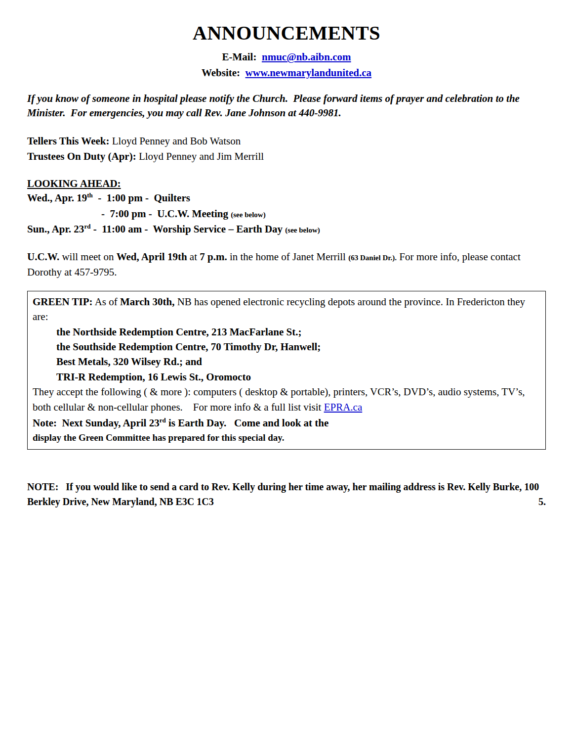ANNOUNCEMENTS
E-Mail: nmuc@nb.aibn.com
Website: www.newmarylandunited.ca
If you know of someone in hospital please notify the Church. Please forward items of prayer and celebration to the Minister. For emergencies, you may call Rev. Jane Johnson at 440-9981.
Tellers This Week: Lloyd Penney and Bob Watson
Trustees On Duty (Apr): Lloyd Penney and Jim Merrill
LOOKING AHEAD:
Wed., Apr. 19th - 1:00 pm - Quilters
- 7:00 pm - U.C.W. Meeting (see below)
Sun., Apr. 23rd - 11:00 am - Worship Service – Earth Day (see below)
U.C.W. will meet on Wed, April 19th at 7 p.m. in the home of Janet Merrill (63 Daniel Dr.). For more info, please contact Dorothy at 457-9795.
GREEN TIP: As of March 30th, NB has opened electronic recycling depots around the province. In Fredericton they are:
the Northside Redemption Centre, 213 MacFarlane St.; the Southside Redemption Centre, 70 Timothy Dr, Hanwell; Best Metals, 320 Wilsey Rd.; and TRI-R Redemption, 16 Lewis St., Oromocto
They accept the following ( & more ): computers ( desktop & portable), printers, VCR’s, DVD’s, audio systems, TV’s, both cellular & non-cellular phones. For more info & a full list visit EPRA.ca
Note: Next Sunday, April 23rd is Earth Day. Come and look at the
display the Green Committee has prepared for this special day.
NOTE: If you would like to send a card to Rev. Kelly during her time away, her mailing address is Rev. Kelly Burke, 100 Berkley Drive, New Maryland, NB E3C 1C3 5.